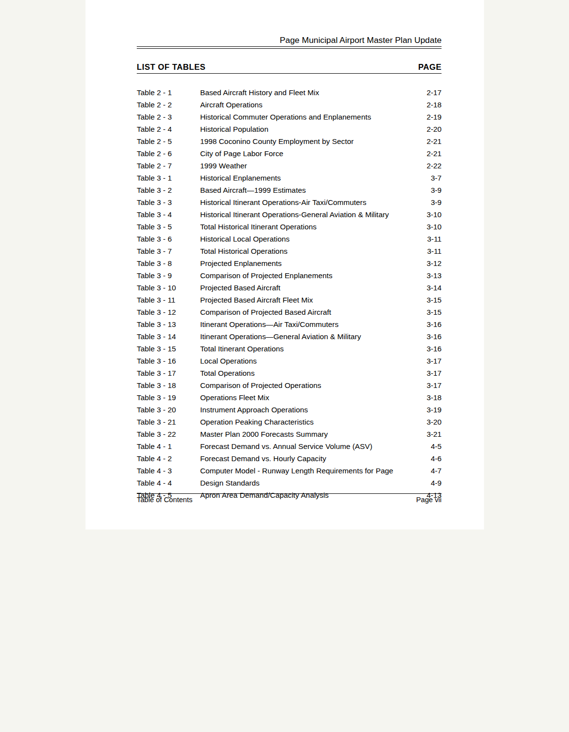Page Municipal Airport Master Plan Update
LIST OF TABLES PAGE
| Table 2 - 1 | Based Aircraft History and Fleet Mix | 2-17 |
| Table 2 - 2 | Aircraft Operations | 2-18 |
| Table 2 - 3 | Historical Commuter Operations and Enplanements | 2-19 |
| Table 2 - 4 | Historical Population | 2-20 |
| Table 2 - 5 | 1998 Coconino County Employment by Sector | 2-21 |
| Table 2 - 6 | City of Page Labor Force | 2-21 |
| Table 2 - 7 | 1999 Weather | 2-22 |
| Table 3 - 1 | Historical Enplanements | 3-7 |
| Table 3 - 2 | Based Aircraft—1999 Estimates | 3-9 |
| Table 3 - 3 | Historical Itinerant Operations-Air Taxi/Commuters | 3-9 |
| Table 3 - 4 | Historical Itinerant Operations-General Aviation & Military | 3-10 |
| Table 3 - 5 | Total Historical Itinerant Operations | 3-10 |
| Table 3 - 6 | Historical Local Operations | 3-11 |
| Table 3 - 7 | Total Historical Operations | 3-11 |
| Table 3 - 8 | Projected Enplanements | 3-12 |
| Table 3 - 9 | Comparison of Projected Enplanements | 3-13 |
| Table 3 - 10 | Projected Based Aircraft | 3-14 |
| Table 3 - 11 | Projected Based Aircraft Fleet Mix | 3-15 |
| Table 3 - 12 | Comparison of Projected Based Aircraft | 3-15 |
| Table 3 - 13 | Itinerant Operations—Air Taxi/Commuters | 3-16 |
| Table 3 - 14 | Itinerant Operations—General Aviation & Military | 3-16 |
| Table 3 - 15 | Total Itinerant Operations | 3-16 |
| Table 3 - 16 | Local Operations | 3-17 |
| Table 3 - 17 | Total Operations | 3-17 |
| Table 3 - 18 | Comparison of Projected Operations | 3-17 |
| Table 3 - 19 | Operations Fleet Mix | 3-18 |
| Table 3 - 20 | Instrument Approach Operations | 3-19 |
| Table 3 - 21 | Operation Peaking Characteristics | 3-20 |
| Table 3 - 22 | Master Plan 2000 Forecasts Summary | 3-21 |
| Table 4 - 1 | Forecast Demand vs. Annual Service Volume (ASV) | 4-5 |
| Table 4 - 2 | Forecast Demand vs. Hourly Capacity | 4-6 |
| Table 4 - 3 | Computer Model - Runway Length Requirements for Page | 4-7 |
| Table 4 - 4 | Design Standards | 4-9 |
| Table 4 - 5 | Apron Area Demand/Capacity Analysis | 4-13 |
Table of Contents Page vii